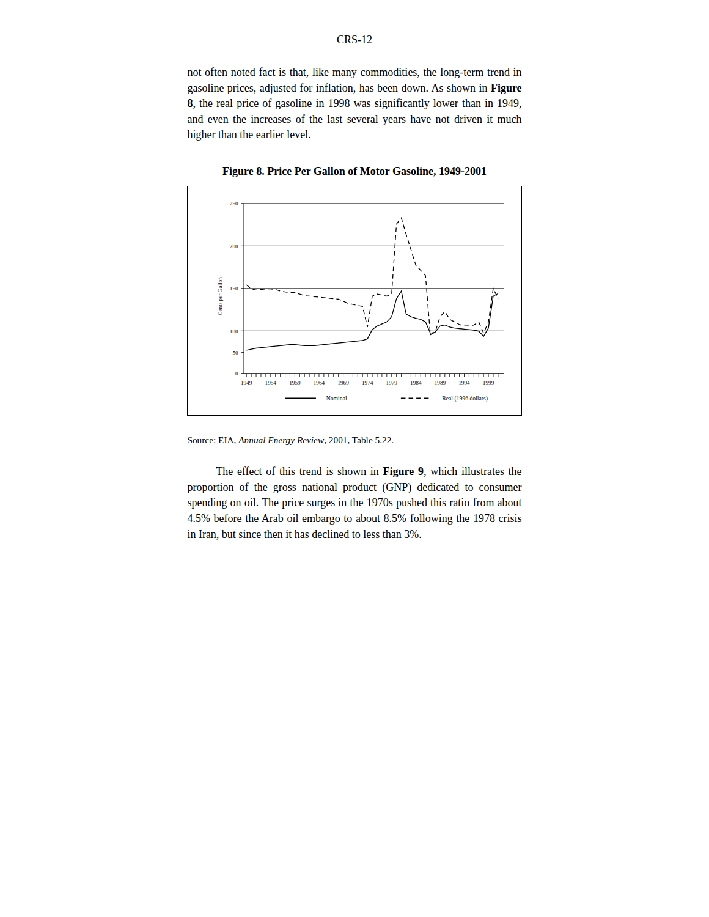CRS-12
not often noted fact is that, like many commodities, the long-term trend in gasoline prices, adjusted for inflation, has been down. As shown in Figure 8, the real price of gasoline in 1998 was significantly lower than in 1949, and even the increases of the last several years have not driven it much higher than the earlier level.
Figure 8. Price Per Gallon of Motor Gasoline, 1949-2001
250 200 150 100 50 0 Cents per Gallon 1949 1954 1959 1964 1969 1974 1979 1984 1989 1994 1999 Nominal Real (1996 dollars)
Source: EIA, Annual Energy Review, 2001, Table 5.22.
The effect of this trend is shown in Figure 9, which illustrates the proportion of the gross national product (GNP) dedicated to consumer spending on oil. The price surges in the 1970s pushed this ratio from about 4.5% before the Arab oil embargo to about 8.5% following the 1978 crisis in Iran, but since then it has declined to less than 3%.